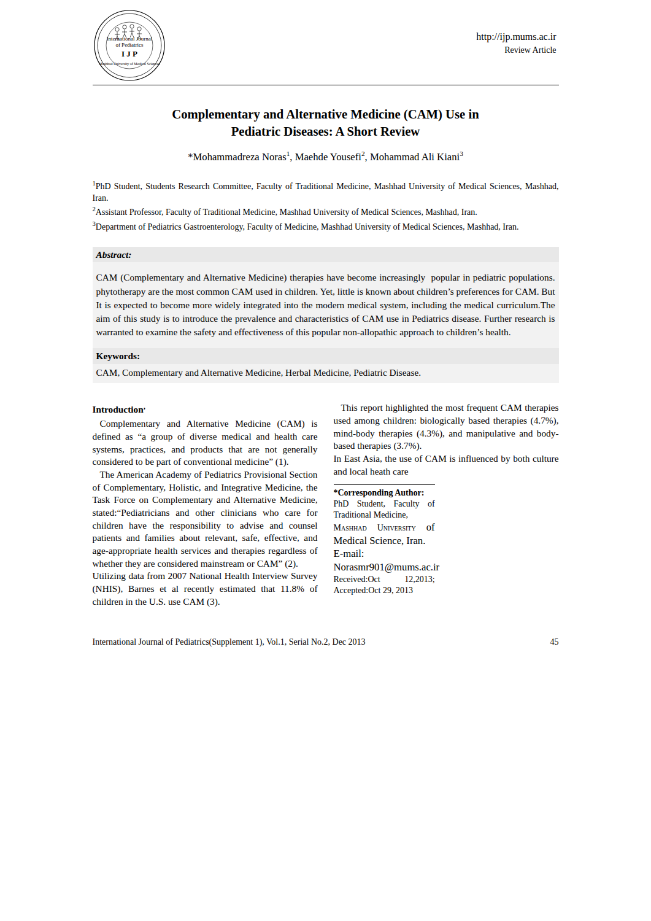International Journal of Pediatrics I J P Mashhad University of Medical Sciences
http://ijp.mums.ac.ir
Review Article
Complementary and Alternative Medicine (CAM) Use in
Pediatric Diseases: A Short Review
*Mohammadreza Noras1, Maehde Yousefi2, Mohammad Ali Kiani3
1PhD Student, Students Research Committee, Faculty of Traditional Medicine, Mashhad University of Medical Sciences, Mashhad, Iran.
2Assistant Professor, Faculty of Traditional Medicine, Mashhad University of Medical Sciences, Mashhad, Iran.
3Department of Pediatrics Gastroenterology, Faculty of Medicine, Mashhad University of Medical Sciences, Mashhad, Iran.
Abstract:
CAM (Complementary and Alternative Medicine) therapies have become increasingly popular in pediatric populations. phytotherapy are the most common CAM used in children. Yet, little is known about children’s preferences for CAM. But It is expected to become more widely integrated into the modern medical system, including the medical curriculum.The aim of this study is to introduce the prevalence and characteristics of CAM use in Pediatrics disease. Further research is warranted to examine the safety and effectiveness of this popular non-allopathic approach to children’s health.
Keywords:
CAM, Complementary and Alternative Medicine, Herbal Medicine, Pediatric Disease.
Introduction,
Complementary and Alternative Medicine (CAM) is defined as “a group of diverse medical and health care systems, practices, and products that are not generally considered to be part of conventional medicine” (1).
The American Academy of Pediatrics Provisional Section of Complementary, Holistic, and Integrative Medicine, the Task Force on Complementary and Alternative Medicine, stated:“Pediatricians and other clinicians who care for children have the responsibility to advise and counsel patients and families about relevant, safe, effective, and age-appropriate health services and therapies regardless of whether they are considered mainstream or CAM” (2).
Utilizing data from 2007 National Health Interview Survey (NHIS), Barnes et al recently estimated that 11.8% of children in the U.S. use CAM (3).
This report highlighted the most frequent CAM therapies used among children: biologically based therapies (4.7%), mind-body therapies (4.3%), and manipulative and body-based therapies (3.7%).
In East Asia, the use of CAM is influenced by both culture and local heath care
*Corresponding Author:
PhD Student, Faculty of Traditional Medicine,
Mashhad University of Medical Science, Iran.
E-mail: Norasmr901@mums.ac.ir
Received:Oct 12,2013; Accepted:Oct 29, 2013
International Journal of Pediatrics(Supplement 1), Vol.1, Serial No.2, Dec 2013
45